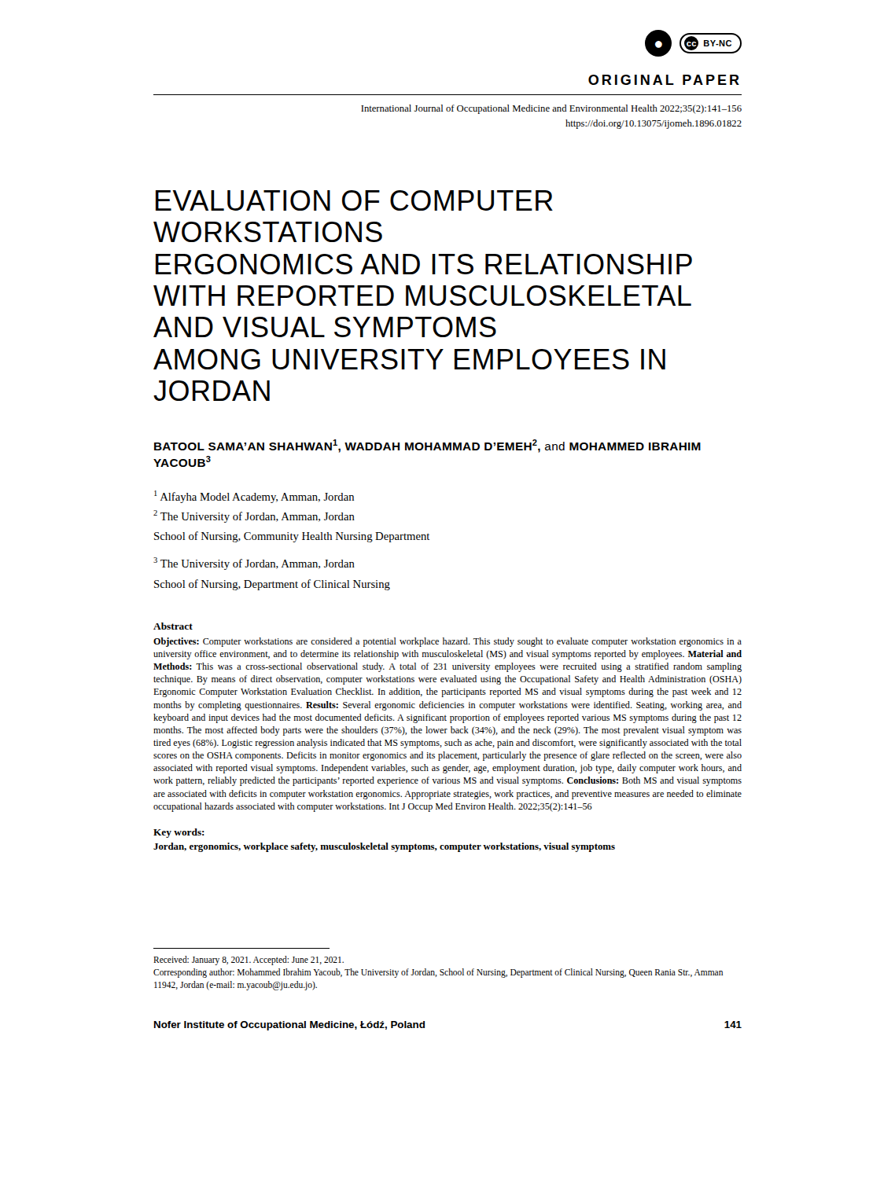●
cc BY-NC
ORIGINAL PAPER
International Journal of Occupational Medicine and Environmental Health 2022;35(2):141–156
https://doi.org/10.13075/ijomeh.1896.01822
Evaluation of computer workstations
ergonomics and its relationship
with reported musculoskeletal
and visual symptoms
among university employees in Jordan
BATOOL SAMA’AN SHAHWAN1, WADDAH MOHAMMAD D’EMEH2, and MOHAMMED IBRAHIM YACOUB3
1 Alfayha Model Academy, Amman, Jordan
2 The University of Jordan, Amman, Jordan
School of Nursing, Community Health Nursing Department
3 The University of Jordan, Amman, Jordan
School of Nursing, Department of Clinical Nursing
Abstract
Objectives: Computer workstations are considered a potential workplace hazard. This study sought to evaluate computer workstation ergonomics in a university office environment, and to determine its relationship with musculoskeletal (MS) and visual symptoms reported by employees. Material and Methods: This was a cross-sectional observational study. A total of 231 university employees were recruited using a stratified random sampling technique. By means of direct observation, computer workstations were evaluated using the Occupational Safety and Health Administration (OSHA) Ergonomic Computer Workstation Evaluation Checklist. In addition, the participants reported MS and visual symptoms during the past week and 12 months by completing questionnaires. Results: Several ergonomic deficiencies in computer workstations were identified. Seating, working area, and keyboard and input devices had the most documented deficits. A significant proportion of employees reported various MS symptoms during the past 12 months. The most affected body parts were the shoulders (37%), the lower back (34%), and the neck (29%). The most prevalent visual symptom was tired eyes (68%). Logistic regression analysis indicated that MS symptoms, such as ache, pain and discomfort, were significantly associated with the total scores on the OSHA components. Deficits in monitor ergonomics and its placement, particularly the presence of glare reflected on the screen, were also associated with reported visual symptoms. Independent variables, such as gender, age, employment duration, job type, daily computer work hours, and work pattern, reliably predicted the participants’ reported experience of various MS and visual symptoms. Conclusions: Both MS and visual symptoms are associated with deficits in computer workstation ergonomics. Appropriate strategies, work practices, and preventive measures are needed to eliminate occupational hazards associated with computer workstations. Int J Occup Med Environ Health. 2022;35(2):141–56
Key words:
Jordan, ergonomics, workplace safety, musculoskeletal symptoms, computer workstations, visual symptoms
Received: January 8, 2021. Accepted: June 21, 2021.
Corresponding author: Mohammed Ibrahim Yacoub, The University of Jordan, School of Nursing, Department of Clinical Nursing, Queen Rania Str., Amman 11942, Jordan (e-mail: m.yacoub@ju.edu.jo).
Nofer Institute of Occupational Medicine, Łódź, Poland
141